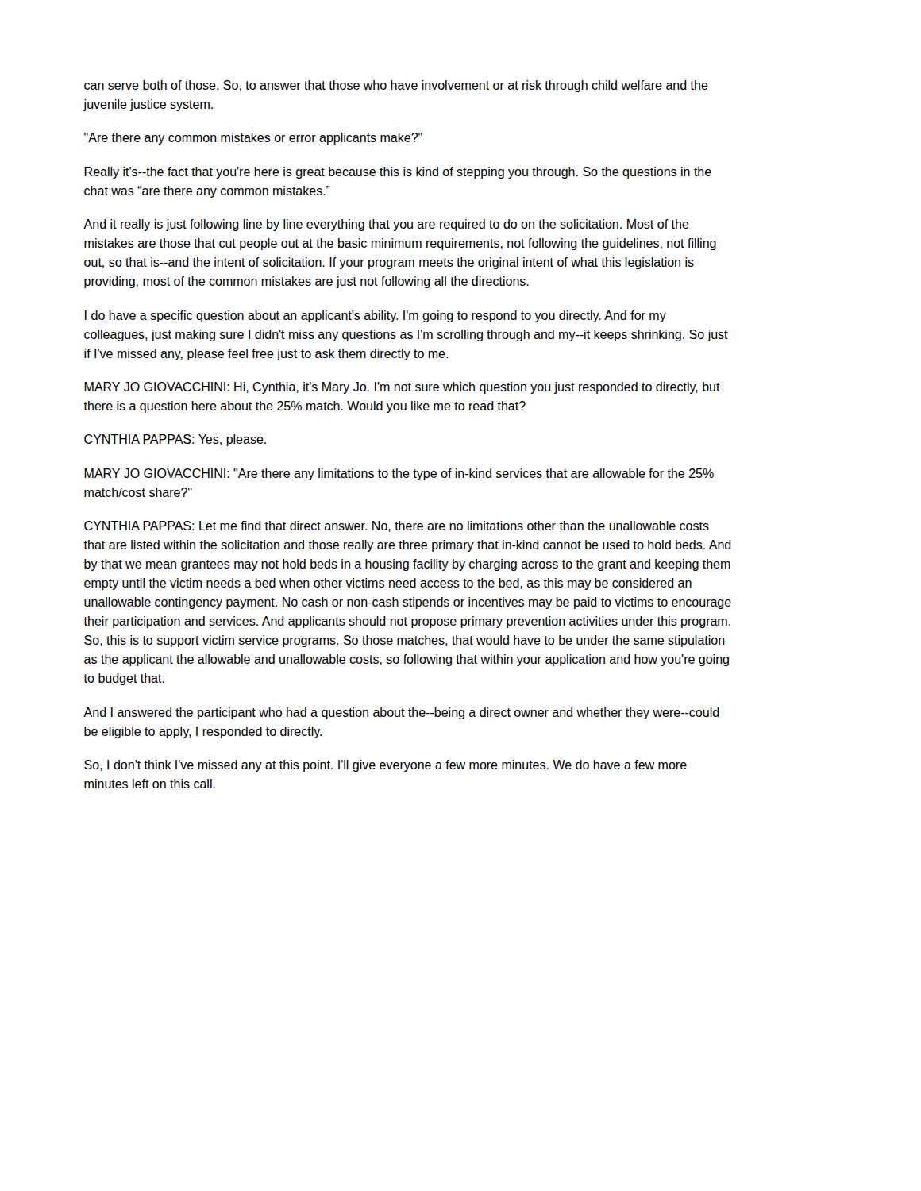can serve both of those. So, to answer that those who have involvement or at risk through child welfare and the juvenile justice system.
"Are there any common mistakes or error applicants make?"
Really it's--the fact that you're here is great because this is kind of stepping you through. So the questions in the chat was “are there any common mistakes.”
And it really is just following line by line everything that you are required to do on the solicitation. Most of the mistakes are those that cut people out at the basic minimum requirements, not following the guidelines, not filling out, so that is--and the intent of solicitation. If your program meets the original intent of what this legislation is providing, most of the common mistakes are just not following all the directions.
I do have a specific question about an applicant's ability. I'm going to respond to you directly. And for my colleagues, just making sure I didn't miss any questions as I'm scrolling through and my--it keeps shrinking. So just if I've missed any, please feel free just to ask them directly to me.
MARY JO GIOVACCHINI: Hi, Cynthia, it's Mary Jo. I'm not sure which question you just responded to directly, but there is a question here about the 25% match. Would you like me to read that?
CYNTHIA PAPPAS: Yes, please.
MARY JO GIOVACCHINI: "Are there any limitations to the type of in-kind services that are allowable for the 25% match/cost share?"
CYNTHIA PAPPAS: Let me find that direct answer. No, there are no limitations other than the unallowable costs that are listed within the solicitation and those really are three primary that in-kind cannot be used to hold beds. And by that we mean grantees may not hold beds in a housing facility by charging across to the grant and keeping them empty until the victim needs a bed when other victims need access to the bed, as this may be considered an unallowable contingency payment. No cash or non-cash stipends or incentives may be paid to victims to encourage their participation and services. And applicants should not propose primary prevention activities under this program. So, this is to support victim service programs. So those matches, that would have to be under the same stipulation as the applicant the allowable and unallowable costs, so following that within your application and how you're going to budget that.
And I answered the participant who had a question about the--being a direct owner and whether they were--could be eligible to apply, I responded to directly.
So, I don't think I've missed any at this point. I'll give everyone a few more minutes. We do have a few more minutes left on this call.